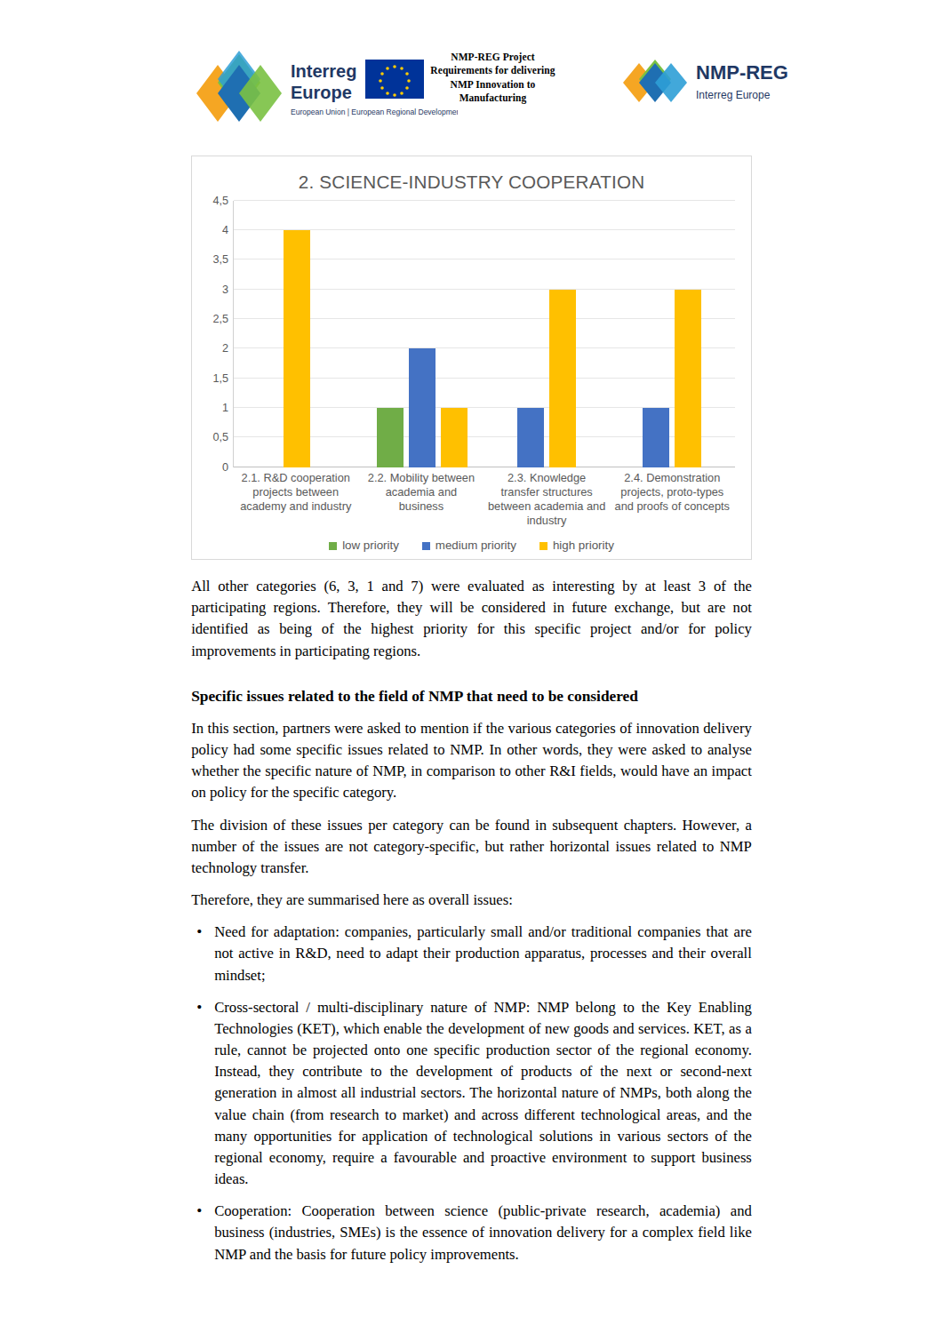Interreg Europe European Union | European Regional Development Fund
NMP-REG Project
Requirements for delivering
NMP Innovation to
Manufacturing
NMP-REG Interreg Europe
2. SCIENCE-INDUSTRY COOPERATION
4,5
4
3,5
3
2,5
2
1,5
1
0,5
0
2.1. R&D cooperation projects between academy and industry
2.2. Mobility between academia and business
2.3. Knowledge transfer structures between academia and industry
2.4. Demonstration projects, proto-types and proofs of concepts
low priority
medium priority
high priority
All other categories (6, 3, 1 and 7) were evaluated as interesting by at least 3 of the participating regions. Therefore, they will be considered in future exchange, but are not identified as being of the highest priority for this specific project and/or for policy improvements in participating regions.
Specific issues related to the field of NMP that need to be considered
In this section, partners were asked to mention if the various categories of innovation delivery policy had some specific issues related to NMP. In other words, they were asked to analyse whether the specific nature of NMP, in comparison to other R&I fields, would have an impact on policy for the specific category.
The division of these issues per category can be found in subsequent chapters. However, a number of the issues are not category-specific, but rather horizontal issues related to NMP technology transfer.
Therefore, they are summarised here as overall issues:
Need for adaptation: companies, particularly small and/or traditional companies that are not active in R&D, need to adapt their production apparatus, processes and their overall mindset;
Cross-sectoral / multi-disciplinary nature of NMP: NMP belong to the Key Enabling Technologies (KET), which enable the development of new goods and services. KET, as a rule, cannot be projected onto one specific production sector of the regional economy. Instead, they contribute to the development of products of the next or second-next generation in almost all industrial sectors. The horizontal nature of NMPs, both along the value chain (from research to market) and across different technological areas, and the many opportunities for application of technological solutions in various sectors of the regional economy, require a favourable and proactive environment to support business ideas.
Cooperation: Cooperation between science (public-private research, academia) and business (industries, SMEs) is the essence of innovation delivery for a complex field like NMP and the basis for future policy improvements.